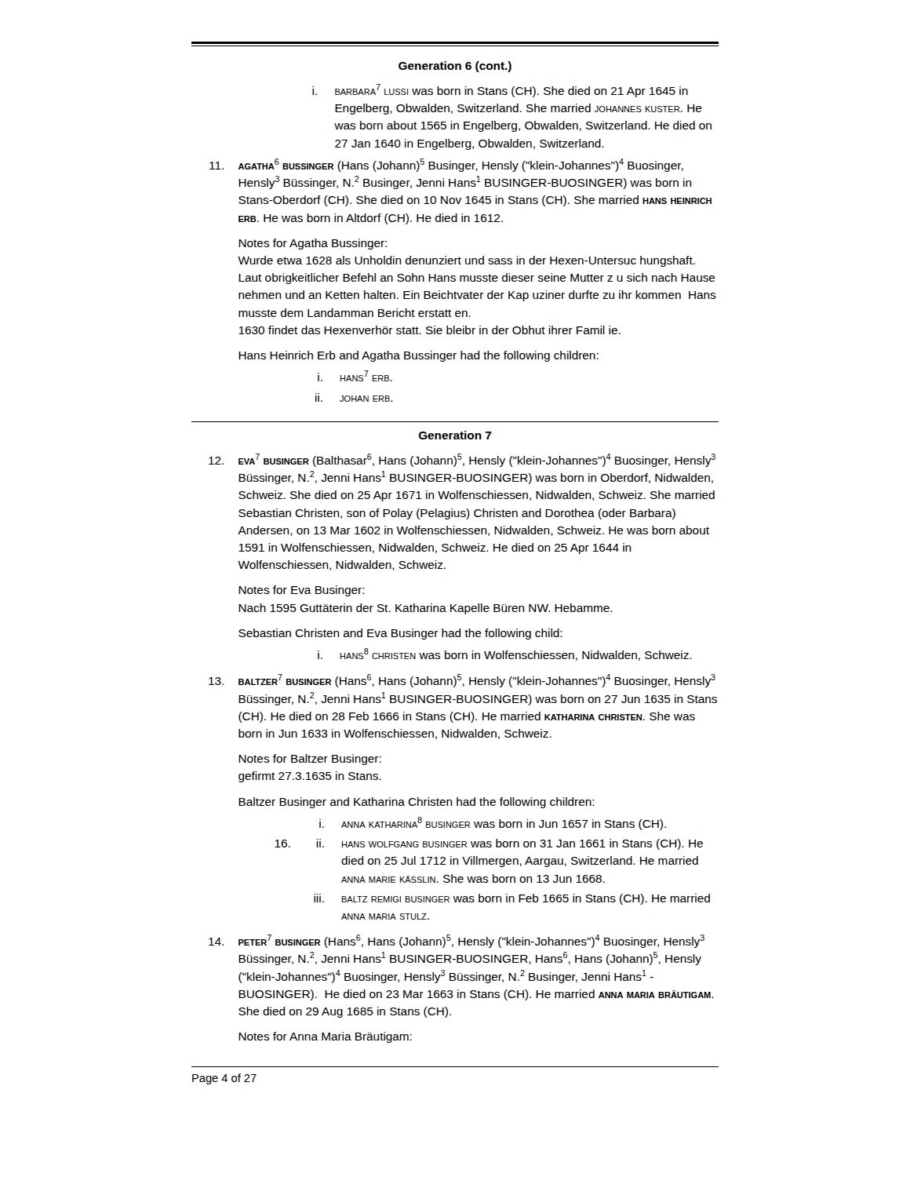Generation 6 (cont.)
i.
Barbara7 Lussi was born in Stans (CH). She died on 21 Apr 1645 in Engelberg, Obwalden, Switzerland. She married Johannes Kuster. He was born about 1565 in Engelberg, Obwalden, Switzerland. He died on 27 Jan 1640 in Engelberg, Obwalden, Switzerland.
11.
Agatha6 Bussinger (Hans (Johann)5 Businger, Hensly ("klein-Johannes")4 Buosinger, Hensly3 Büssinger, N.2 Businger, Jenni Hans1 BUSINGER-BUOSINGER) was born in Stans-Oberdorf (CH). She died on 10 Nov 1645 in Stans (CH). She married Hans Heinrich Erb. He was born in Altdorf (CH). He died in 1612.
Notes for Agatha Bussinger:
Wurde etwa 1628 als Unholdin denunziert und sass in der Hexen-Untersuc hungshaft.
Laut obrigkeitlicher Befehl an Sohn Hans musste dieser seine Mutter z u sich nach Hause nehmen und an Ketten halten. Ein Beichtvater der Kap uziner durfte zu ihr kommen Hans musste dem Landamman Bericht erstatt en.
1630 findet das Hexenverhör statt. Sie bleibr in der Obhut ihrer Famil ie.
Hans Heinrich Erb and Agatha Bussinger had the following children:
i.
Hans7 Erb.
ii.
Johan Erb.
Generation 7
12.
Eva7 Businger (Balthasar6, Hans (Johann)5, Hensly ("klein-Johannes")4 Buosinger, Hensly3 Büssinger, N.2, Jenni Hans1 BUSINGER-BUOSINGER) was born in Oberdorf, Nidwalden, Schweiz. She died on 25 Apr 1671 in Wolfenschiessen, Nidwalden, Schweiz. She married Sebastian Christen, son of Polay (Pelagius) Christen and Dorothea (oder Barbara) Andersen, on 13 Mar 1602 in Wolfenschiessen, Nidwalden, Schweiz. He was born about 1591 in Wolfenschiessen, Nidwalden, Schweiz. He died on 25 Apr 1644 in Wolfenschiessen, Nidwalden, Schweiz.
Notes for Eva Businger:
Nach 1595 Guttäterin der St. Katharina Kapelle Büren NW. Hebamme.
Sebastian Christen and Eva Businger had the following child:
i.
Hans8 Christen was born in Wolfenschiessen, Nidwalden, Schweiz.
13.
Baltzer7 Businger (Hans6, Hans (Johann)5, Hensly ("klein-Johannes")4 Buosinger, Hensly3 Büssinger, N.2, Jenni Hans1 BUSINGER-BUOSINGER) was born on 27 Jun 1635 in Stans (CH). He died on 28 Feb 1666 in Stans (CH). He married Katharina Christen. She was born in Jun 1633 in Wolfenschiessen, Nidwalden, Schweiz.
Notes for Baltzer Businger:
gefirmt 27.3.1635 in Stans.
Baltzer Businger and Katharina Christen had the following children:
i.
Anna Katharina8 Businger was born in Jun 1657 in Stans (CH).
16.
ii.
Hans Wolfgang Businger was born on 31 Jan 1661 in Stans (CH). He died on 25 Jul 1712 in Villmergen, Aargau, Switzerland. He married Anna Marie Kässlin. She was born on 13 Jun 1668.
iii.
Baltz Remigi Businger was born in Feb 1665 in Stans (CH). He married Anna Maria Stulz.
14.
Peter7 Businger (Hans6, Hans (Johann)5, Hensly ("klein-Johannes")4 Buosinger, Hensly3 Büssinger, N.2, Jenni Hans1 BUSINGER-BUOSINGER, Hans6, Hans (Johann)5, Hensly ("klein-Johannes")4 Buosinger, Hensly3 Büssinger, N.2 Businger, Jenni Hans1 -BUOSINGER). He died on 23 Mar 1663 in Stans (CH). He married Anna Maria Bräutigam. She died on 29 Aug 1685 in Stans (CH).
Notes for Anna Maria Bräutigam:
Page 4 of 27